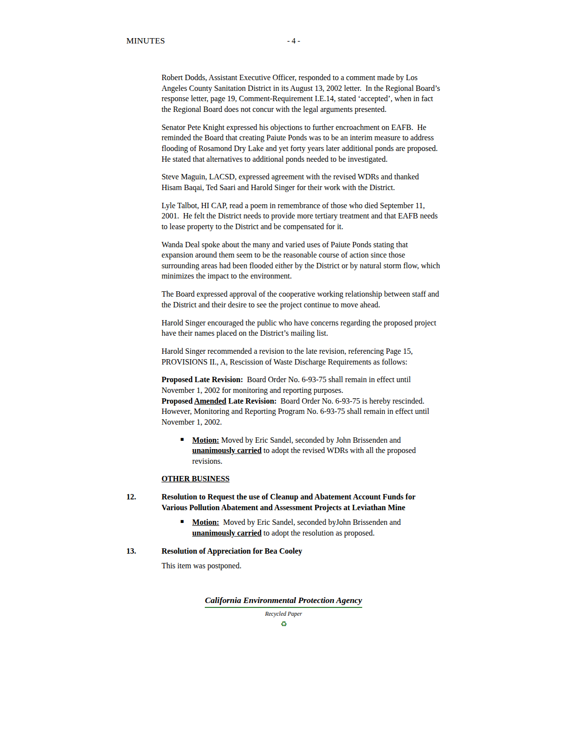MINUTES - 4 -
Robert Dodds, Assistant Executive Officer, responded to a comment made by Los Angeles County Sanitation District in its August 13, 2002 letter. In the Regional Board’s response letter, page 19, Comment-Requirement I.E.14, stated ‘accepted’, when in fact the Regional Board does not concur with the legal arguments presented.
Senator Pete Knight expressed his objections to further encroachment on EAFB. He reminded the Board that creating Paiute Ponds was to be an interim measure to address flooding of Rosamond Dry Lake and yet forty years later additional ponds are proposed. He stated that alternatives to additional ponds needed to be investigated.
Steve Maguin, LACSD, expressed agreement with the revised WDRs and thanked Hisam Baqai, Ted Saari and Harold Singer for their work with the District.
Lyle Talbot, HI CAP, read a poem in remembrance of those who died September 11, 2001. He felt the District needs to provide more tertiary treatment and that EAFB needs to lease property to the District and be compensated for it.
Wanda Deal spoke about the many and varied uses of Paiute Ponds stating that expansion around them seem to be the reasonable course of action since those surrounding areas had been flooded either by the District or by natural storm flow, which minimizes the impact to the environment.
The Board expressed approval of the cooperative working relationship between staff and the District and their desire to see the project continue to move ahead.
Harold Singer encouraged the public who have concerns regarding the proposed project have their names placed on the District’s mailing list.
Harold Singer recommended a revision to the late revision, referencing Page 15, PROVISIONS II., A, Rescission of Waste Discharge Requirements as follows:
Proposed Late Revision: Board Order No. 6-93-75 shall remain in effect until November 1, 2002 for monitoring and reporting purposes.
Proposed Amended Late Revision: Board Order No. 6-93-75 is hereby rescinded. However, Monitoring and Reporting Program No. 6-93-75 shall remain in effect until November 1, 2002.
■ Motion: Moved by Eric Sandel, seconded by John Brissenden and unanimously carried to adopt the revised WDRs with all the proposed revisions.
OTHER BUSINESS
12. Resolution to Request the use of Cleanup and Abatement Account Funds for Various Pollution Abatement and Assessment Projects at Leviathan Mine
■ Motion: Moved by Eric Sandel, seconded byJohn Brissenden and unanimously carried to adopt the resolution as proposed.
13. Resolution of Appreciation for Bea Cooley
This item was postponed.
California Environmental Protection Agency
Recycled Paper
♻